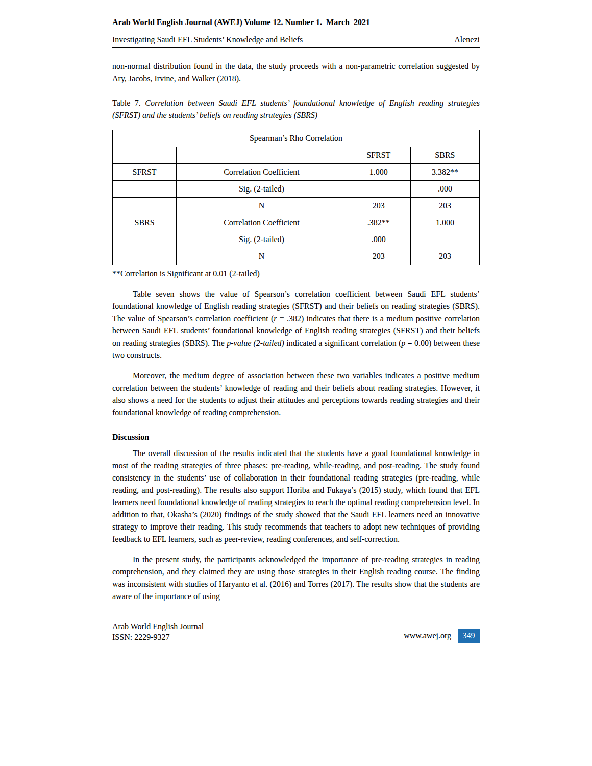Arab World English Journal (AWEJ) Volume 12. Number 1. March 2021
Investigating Saudi EFL Students’ Knowledge and Beliefs Alenezi
non-normal distribution found in the data, the study proceeds with a non-parametric correlation suggested by Ary, Jacobs, Irvine, and Walker (2018).
Table 7. Correlation between Saudi EFL students’ foundational knowledge of English reading strategies (SFRST) and the students’ beliefs on reading strategies (SBRS)
Spearman’s Rho Correlation
| | | SFRST | SBRS |
| SFRST | Correlation Coefficient | 1.000 | 3.382** |
| | Sig. (2-tailed) | | .000 |
| | N | 203 | 203 |
| SBRS | Correlation Coefficient | .382** | 1.000 |
| | Sig. (2-tailed) | .000 | |
| | N | 203 | 203 |
**Correlation is Significant at 0.01 (2-tailed)
Table seven shows the value of Spearson’s correlation coefficient between Saudi EFL students’ foundational knowledge of English reading strategies (SFRST) and their beliefs on reading strategies (SBRS). The value of Spearson’s correlation coefficient (r = .382) indicates that there is a medium positive correlation between Saudi EFL students’ foundational knowledge of English reading strategies (SFRST) and their beliefs on reading strategies (SBRS). The p-value (2-tailed) indicated a significant correlation (p = 0.00) between these two constructs.
Moreover, the medium degree of association between these two variables indicates a positive medium correlation between the students’ knowledge of reading and their beliefs about reading strategies. However, it also shows a need for the students to adjust their attitudes and perceptions towards reading strategies and their foundational knowledge of reading comprehension.
Discussion
The overall discussion of the results indicated that the students have a good foundational knowledge in most of the reading strategies of three phases: pre-reading, while-reading, and post-reading. The study found consistency in the students’ use of collaboration in their foundational reading strategies (pre-reading, while reading, and post-reading). The results also support Horiba and Fukaya’s (2015) study, which found that EFL learners need foundational knowledge of reading strategies to reach the optimal reading comprehension level. In addition to that, Okasha’s (2020) findings of the study showed that the Saudi EFL learners need an innovative strategy to improve their reading. This study recommends that teachers to adopt new techniques of providing feedback to EFL learners, such as peer-review, reading conferences, and self-correction.
In the present study, the participants acknowledged the importance of pre-reading strategies in reading comprehension, and they claimed they are using those strategies in their English reading course. The finding was inconsistent with studies of Haryanto et al. (2016) and Torres (2017). The results show that the students are aware of the importance of using
Arab World English Journal
ISSN: 2229-9327
www.awej.org 349